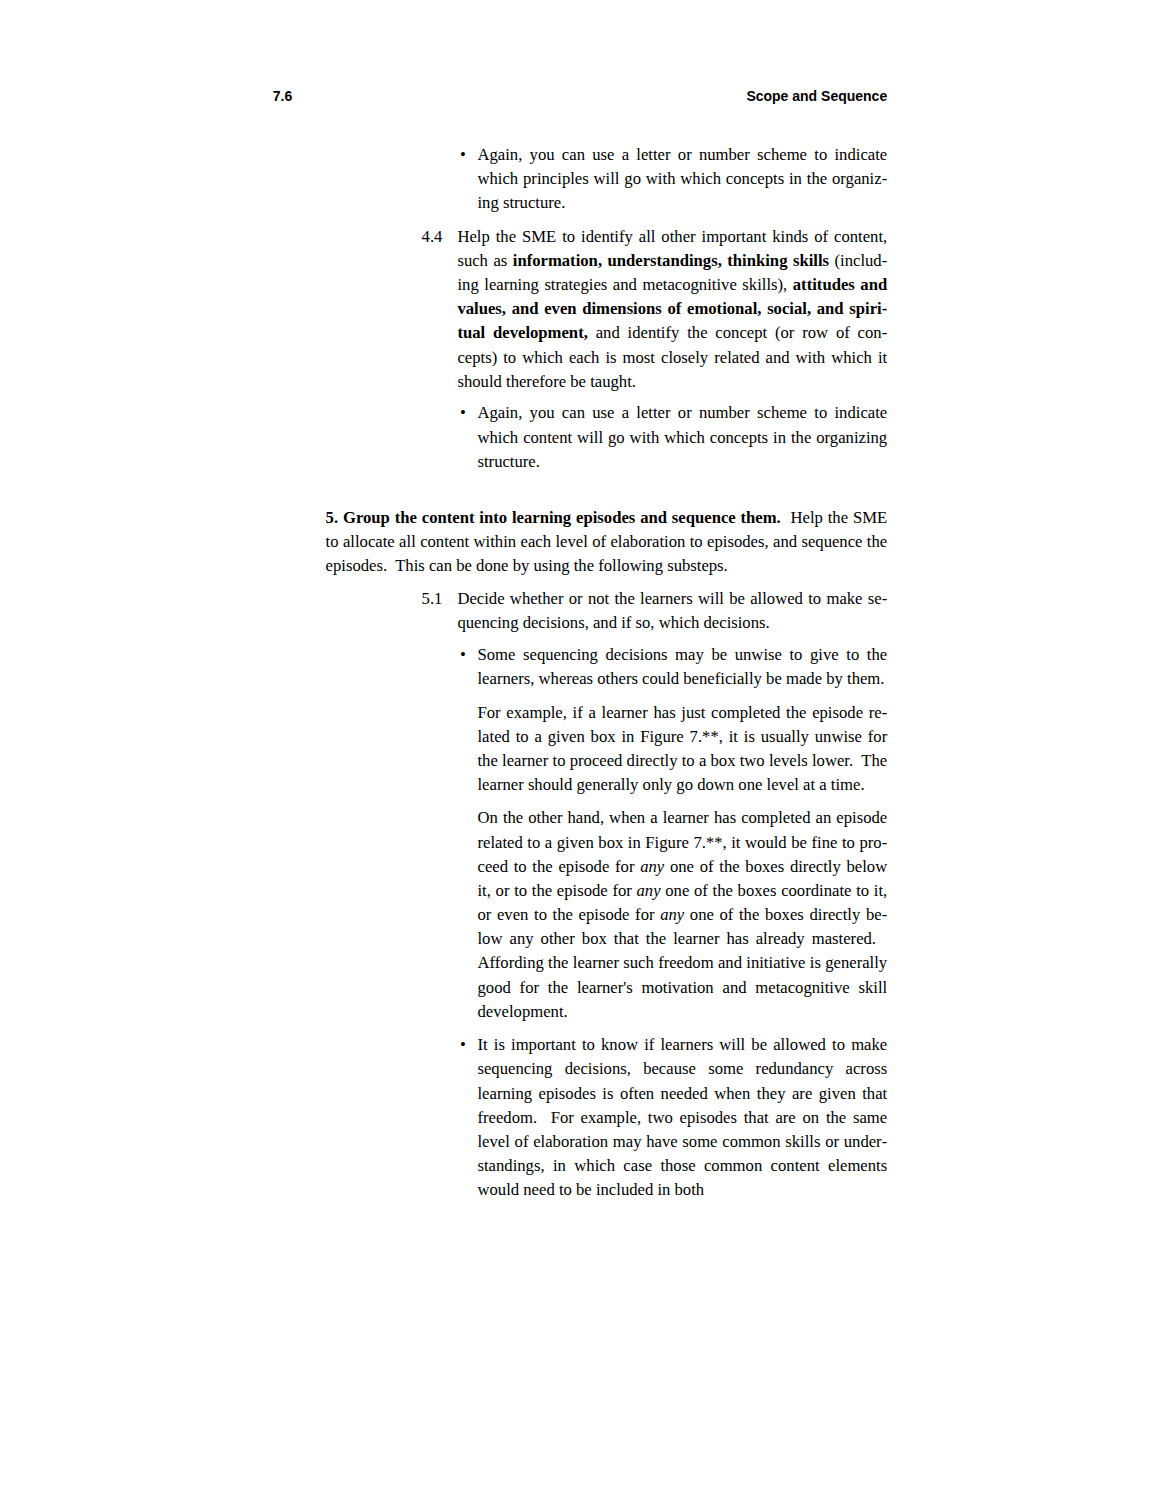7.6 Scope and Sequence
Again, you can use a letter or number scheme to indicate which principles will go with which concepts in the organizing structure.
4.4 Help the SME to identify all other important kinds of content, such as information, understandings, thinking skills (including learning strategies and metacognitive skills), attitudes and values, and even dimensions of emotional, social, and spiritual development, and identify the concept (or row of concepts) to which each is most closely related and with which it should therefore be taught.
Again, you can use a letter or number scheme to indicate which content will go with which concepts in the organizing structure.
5. Group the content into learning episodes and sequence them. Help the SME to allocate all content within each level of elaboration to episodes, and sequence the episodes. This can be done by using the following substeps.
5.1 Decide whether or not the learners will be allowed to make sequencing decisions, and if so, which decisions.
Some sequencing decisions may be unwise to give to the learners, whereas others could beneficially be made by them.
For example, if a learner has just completed the episode related to a given box in Figure 7.**, it is usually unwise for the learner to proceed directly to a box two levels lower. The learner should generally only go down one level at a time.
On the other hand, when a learner has completed an episode related to a given box in Figure 7.**, it would be fine to proceed to the episode for any one of the boxes directly below it, or to the episode for any one of the boxes coordinate to it, or even to the episode for any one of the boxes directly below any other box that the learner has already mastered. Affording the learner such freedom and initiative is generally good for the learner's motivation and metacognitive skill development.
It is important to know if learners will be allowed to make sequencing decisions, because some redundancy across learning episodes is often needed when they are given that freedom. For example, two episodes that are on the same level of elaboration may have some common skills or understandings, in which case those common content elements would need to be included in both